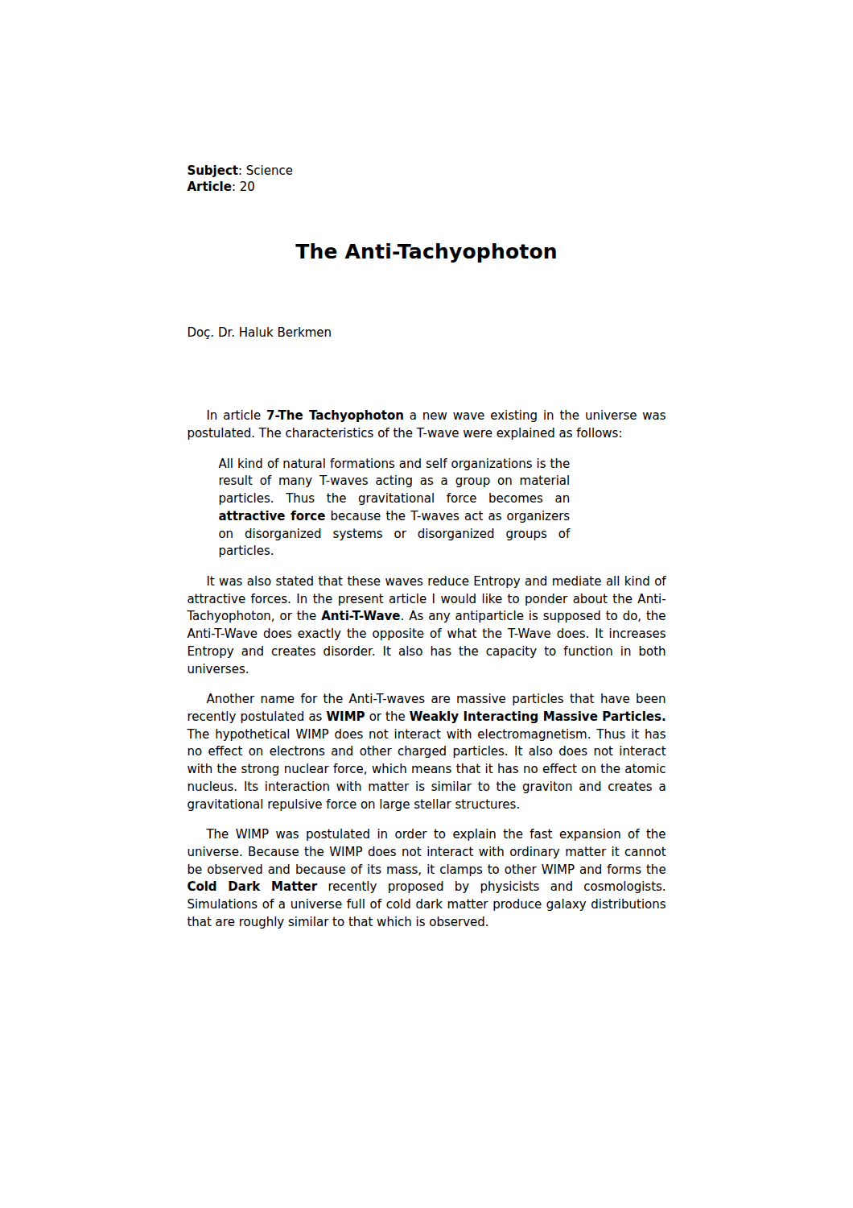Subject: Science
Article: 20
The Anti-Tachyophoton
Doç. Dr. Haluk Berkmen
In article 7-The Tachyophoton a new wave existing in the universe was postulated. The characteristics of the T-wave were explained as follows:
All kind of natural formations and self organizations is the result of many T-waves acting as a group on material particles. Thus the gravitational force becomes an attractive force because the T-waves act as organizers on disorganized systems or disorganized groups of particles.
It was also stated that these waves reduce Entropy and mediate all kind of attractive forces. In the present article I would like to ponder about the Anti-Tachyophoton, or the Anti-T-Wave. As any antiparticle is supposed to do, the Anti-T-Wave does exactly the opposite of what the T-Wave does. It increases Entropy and creates disorder. It also has the capacity to function in both universes.
Another name for the Anti-T-waves are massive particles that have been recently postulated as WIMP or the Weakly Interacting Massive Particles. The hypothetical WIMP does not interact with electromagnetism. Thus it has no effect on electrons and other charged particles. It also does not interact with the strong nuclear force, which means that it has no effect on the atomic nucleus. Its interaction with matter is similar to the graviton and creates a gravitational repulsive force on large stellar structures.
The WIMP was postulated in order to explain the fast expansion of the universe. Because the WIMP does not interact with ordinary matter it cannot be observed and because of its mass, it clamps to other WIMP and forms the Cold Dark Matter recently proposed by physicists and cosmologists. Simulations of a universe full of cold dark matter produce galaxy distributions that are roughly similar to that which is observed.